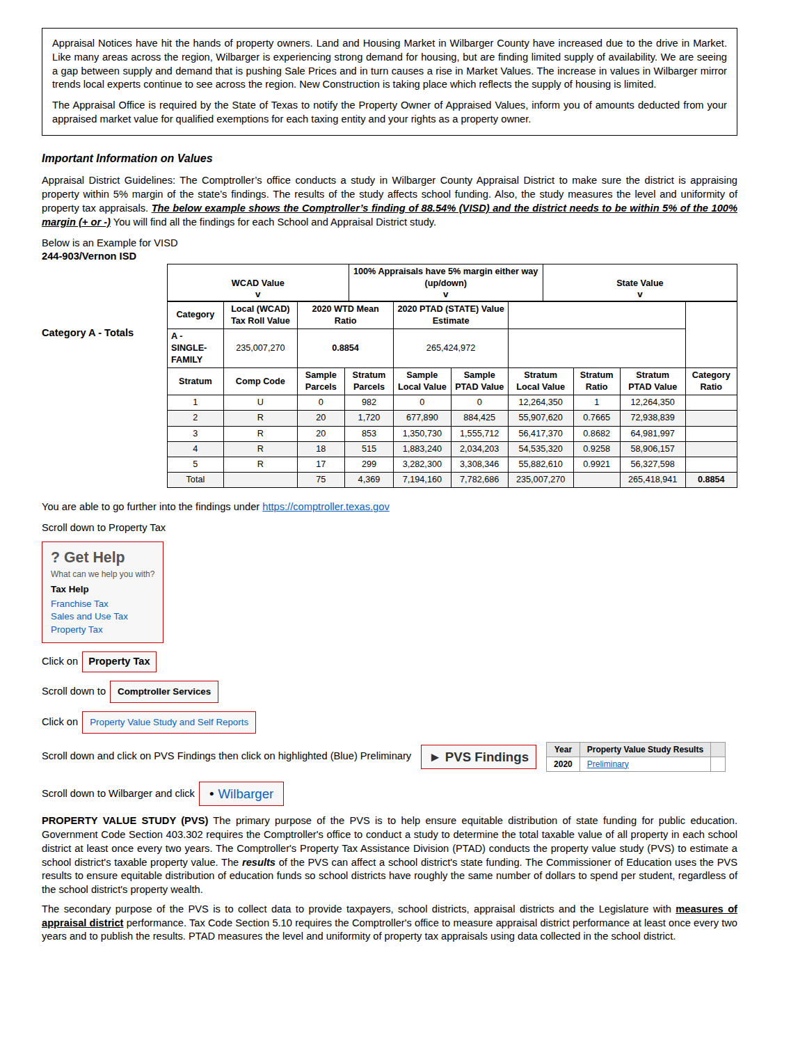Appraisal Notices have hit the hands of property owners. Land and Housing Market in Wilbarger County have increased due to the drive in Market. Like many areas across the region, Wilbarger is experiencing strong demand for housing, but are finding limited supply of availability. We are seeing a gap between supply and demand that is pushing Sale Prices and in turn causes a rise in Market Values. The increase in values in Wilbarger mirror trends local experts continue to see across the region. New Construction is taking place which reflects the supply of housing is limited.
The Appraisal Office is required by the State of Texas to notify the Property Owner of Appraised Values, inform you of amounts deducted from your appraised market value for qualified exemptions for each taxing entity and your rights as a property owner.
Important Information on Values
Appraisal District Guidelines: The Comptroller’s office conducts a study in Wilbarger County Appraisal District to make sure the district is appraising property within 5% margin of the state’s findings. The results of the study affects school funding. Also, the study measures the level and uniformity of property tax appraisals. The below example shows the Comptroller’s finding of 88.54% (VISD) and the district needs to be within 5% of the 100% margin (+ or -) You will find all the findings for each School and Appraisal District study.
Below is an Example for VISD
244-903/Vernon ISD
Category A - Totals
| WCAD Value v | 100% Appraisals have 5% margin either way (up/down) v | State Value v |
| Category | Local (WCAD) Tax Roll Value | 2020 WTD Mean Ratio | 2020 PTAD (STATE) Value Estimate | |
| --- | --- | --- | --- | --- |
| A - SINGLE-FAMILY | 235,007,270 | 0.8854 | 265,424,972 | |
| Stratum | Comp Code | Sample Parcels | Stratum Parcels | Sample Local Value | Sample PTAD Value | Stratum Local Value | Stratum Ratio | Stratum PTAD Value | Category Ratio |
| 1 | U | 0 | 982 | 0 | 0 | 12,264,350 | 1 | 12,264,350 | |
| 2 | R | 20 | 1,720 | 677,890 | 884,425 | 55,907,620 | 0.7665 | 72,938,839 | |
| 3 | R | 20 | 853 | 1,350,730 | 1,555,712 | 56,417,370 | 0.8682 | 64,981,997 | |
| 4 | R | 18 | 515 | 1,883,240 | 2,034,203 | 54,535,320 | 0.9258 | 58,906,157 | |
| 5 | R | 17 | 299 | 3,282,300 | 3,308,346 | 55,882,610 | 0.9921 | 56,327,598 | |
| Total | | 75 | 4,369 | 7,194,160 | 7,782,686 | 235,007,270 | | 265,418,941 | 0.8854 |
You are able to go further into the findings under https://comptroller.texas.gov
Scroll down to Property Tax
? Get Help
What can we help you with?
Tax Help
Franchise Tax
Sales and Use Tax
Property Tax
Click on Property Tax
Scroll down to Comptroller Services
Click on Property Value Study and Self Reports
Scroll down and click on PVS Findings then click on highlighted (Blue) Preliminary ► PVS Findings
| Year | Property Value Study Results | |
| --- | --- | --- |
| 2020 | Preliminary | |
Scroll down to Wilbarger and click•Wilbarger
PROPERTY VALUE STUDY (PVS) The primary purpose of the PVS is to help ensure equitable distribution of state funding for public education. Government Code Section 403.302 requires the Comptroller's office to conduct a study to determine the total taxable value of all property in each school district at least once every two years. The Comptroller's Property Tax Assistance Division (PTAD) conducts the property value study (PVS) to estimate a school district's taxable property value. The results of the PVS can affect a school district's state funding. The Commissioner of Education uses the PVS results to ensure equitable distribution of education funds so school districts have roughly the same number of dollars to spend per student, regardless of the school district's property wealth.
The secondary purpose of the PVS is to collect data to provide taxpayers, school districts, appraisal districts and the Legislature with measures of appraisal district performance. Tax Code Section 5.10 requires the Comptroller's office to measure appraisal district performance at least once every two years and to publish the results. PTAD measures the level and uniformity of property tax appraisals using data collected in the school district.